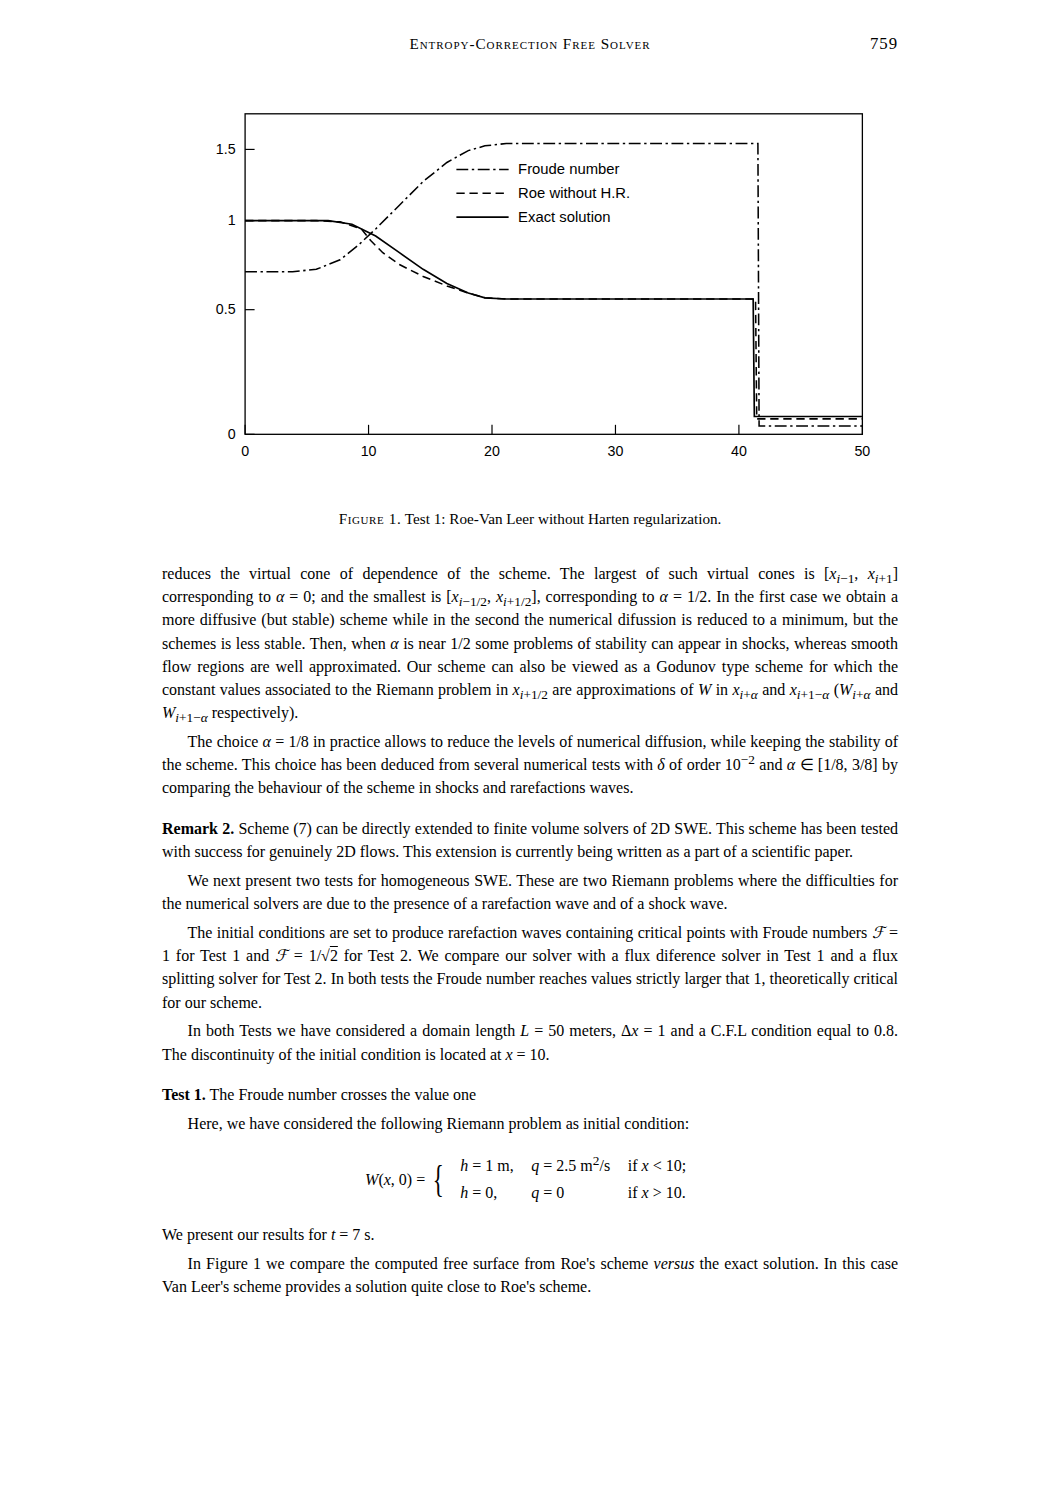759 Entropy-Correction Free Solver 759
1.5 1 0.5 0 0 10 20 30 40 50 Froude number Roe without H.R. Exact solution
Figure 1. Test 1: Roe-Van Leer without Harten regularization.
reduces the virtual cone of dependence of the scheme. The largest of such virtual cones is [xi−1, xi+1] corresponding to α = 0; and the smallest is [xi−1/2, xi+1/2], corresponding to α = 1/2. In the first case we obtain a more diffusive (but stable) scheme while in the second the numerical difussion is reduced to a minimum, but the schemes is less stable. Then, when α is near 1/2 some problems of stability can appear in shocks, whereas smooth flow regions are well approximated. Our scheme can also be viewed as a Godunov type scheme for which the constant values associated to the Riemann problem in xi+1/2 are approximations of W in xi+α and xi+1−α (Wi+α and Wi+1−α respectively).
The choice α = 1/8 in practice allows to reduce the levels of numerical diffusion, while keeping the stability of the scheme. This choice has been deduced from several numerical tests with δ of order 10−2 and α ∈ [1/8, 3/8] by comparing the behaviour of the scheme in shocks and rarefactions waves.
Remark 2. Scheme (7) can be directly extended to finite volume solvers of 2D SWE. This scheme has been tested with success for genuinely 2D flows. This extension is currently being written as a part of a scientific paper.
We next present two tests for homogeneous SWE. These are two Riemann problems where the difficulties for the numerical solvers are due to the presence of a rarefaction wave and of a shock wave.
The initial conditions are set to produce rarefaction waves containing critical points with Froude numbers ℱ = 1 for Test 1 and ℱ = 1/√2 for Test 2. We compare our solver with a flux diference solver in Test 1 and a flux splitting solver for Test 2. In both tests the Froude number reaches values strictly larger that 1, theoretically critical for our scheme.
In both Tests we have considered a domain length L = 50 meters, Δx = 1 and a C.F.L condition equal to 0.8. The discontinuity of the initial condition is located at x = 10.
Test 1. The Froude number crosses the value one
Here, we have considered the following Riemann problem as initial condition:
W(x, 0) ={
| h = 1 m, | q = 2.5 m 2 /s | if x < 10; |
| h = 0, | q = 0 | if x > 10. |
We present our results for t = 7 s.
In Figure 1 we compare the computed free surface from Roe's scheme versus the exact solution. In this case Van Leer's scheme provides a solution quite close to Roe's scheme.